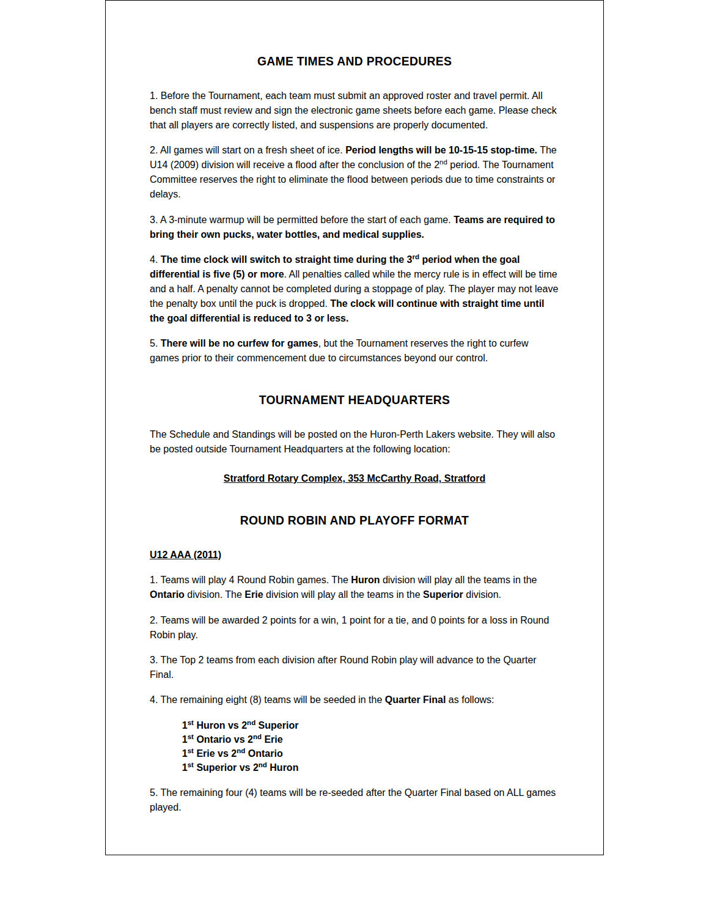GAME TIMES AND PROCEDURES
1. Before the Tournament, each team must submit an approved roster and travel permit. All bench staff must review and sign the electronic game sheets before each game. Please check that all players are correctly listed, and suspensions are properly documented.
2. All games will start on a fresh sheet of ice. Period lengths will be 10-15-15 stop-time. The U14 (2009) division will receive a flood after the conclusion of the 2nd period. The Tournament Committee reserves the right to eliminate the flood between periods due to time constraints or delays.
3. A 3-minute warmup will be permitted before the start of each game. Teams are required to bring their own pucks, water bottles, and medical supplies.
4. The time clock will switch to straight time during the 3rd period when the goal differential is five (5) or more. All penalties called while the mercy rule is in effect will be time and a half. A penalty cannot be completed during a stoppage of play. The player may not leave the penalty box until the puck is dropped. The clock will continue with straight time until the goal differential is reduced to 3 or less.
5. There will be no curfew for games, but the Tournament reserves the right to curfew games prior to their commencement due to circumstances beyond our control.
TOURNAMENT HEADQUARTERS
The Schedule and Standings will be posted on the Huron-Perth Lakers website. They will also be posted outside Tournament Headquarters at the following location:
Stratford Rotary Complex, 353 McCarthy Road, Stratford
ROUND ROBIN AND PLAYOFF FORMAT
U12 AAA (2011)
1. Teams will play 4 Round Robin games. The Huron division will play all the teams in the Ontario division. The Erie division will play all the teams in the Superior division.
2. Teams will be awarded 2 points for a win, 1 point for a tie, and 0 points for a loss in Round Robin play.
3. The Top 2 teams from each division after Round Robin play will advance to the Quarter Final.
4. The remaining eight (8) teams will be seeded in the Quarter Final as follows:
1st Huron vs 2nd Superior
1st Ontario vs 2nd Erie
1st Erie vs 2nd Ontario
1st Superior vs 2nd Huron
5. The remaining four (4) teams will be re-seeded after the Quarter Final based on ALL games played.